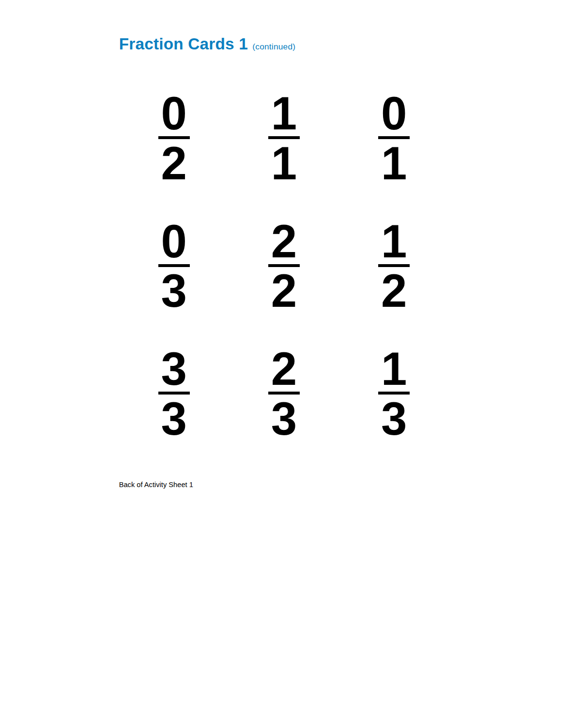Fraction Cards 1 (continued)
02
11
01
03
22
12
33
23
13
Back of Activity Sheet 1